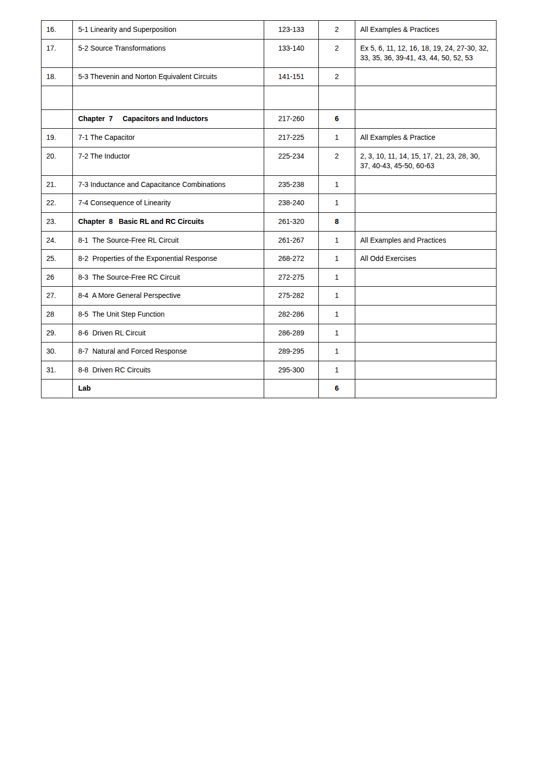| 16. | 5-1 Linearity and Superposition | 123-133 | 2 | All Examples & Practices |
| 17. | 5-2 Source Transformations | 133-140 | 2 | Ex 5, 6, 11, 12, 16, 18, 19, 24, 27-30, 32, 33, 35, 36, 39-41, 43, 44, 50, 52, 53 |
| 18. | 5-3 Thevenin and Norton Equivalent Circuits | 141-151 | 2 | |
| | Chapter 7 Capacitors and Inductors | 217-260 | 6 | |
| 19. | 7-1 The Capacitor | 217-225 | 1 | All Examples & Practice |
| 20. | 7-2 The Inductor | 225-234 | 2 | 2, 3, 10, 11, 14, 15, 17, 21, 23, 28, 30, 37, 40-43, 45-50, 60-63 |
| 21. | 7-3 Inductance and Capacitance Combinations | 235-238 | 1 | |
| 22. | 7-4 Consequence of Linearity | 238-240 | 1 | |
| 23. | Chapter 8 Basic RL and RC Circuits | 261-320 | 8 | |
| 24. | 8-1 The Source-Free RL Circuit | 261-267 | 1 | All Examples and Practices |
| 25. | 8-2 Properties of the Exponential Response | 268-272 | 1 | All Odd Exercises |
| 26 | 8-3 The Source-Free RC Circuit | 272-275 | 1 | |
| 27. | 8-4 A More General Perspective | 275-282 | 1 | |
| 28 | 8-5 The Unit Step Function | 282-286 | 1 | |
| 29. | 8-6 Driven RL Circuit | 286-289 | 1 | |
| 30. | 8-7 Natural and Forced Response | 289-295 | 1 | |
| 31. | 8-8 Driven RC Circuits | 295-300 | 1 | |
| | Lab | | 6 | |